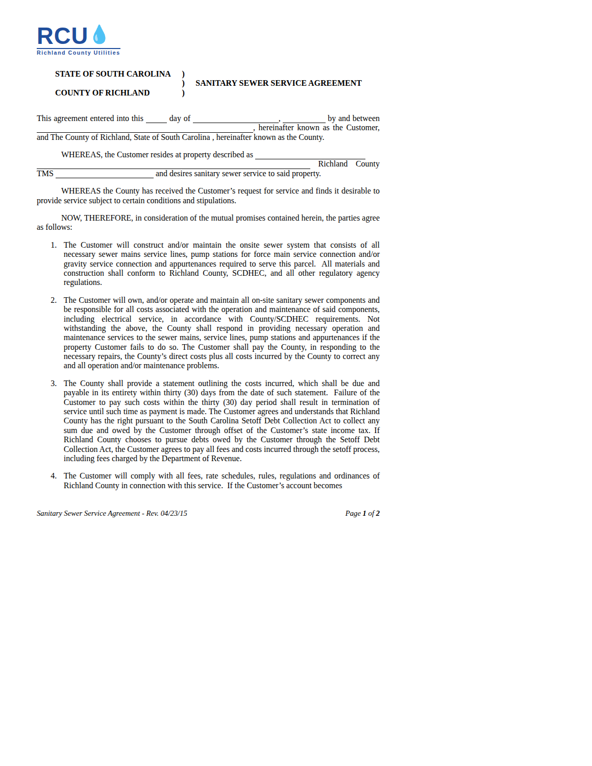RCU💧
Richland County Utilities
| STATE OF SOUTH CAROLINA | ) | |
| | ) | SANITARY SEWER SERVICE AGREEMENT |
| COUNTY OF RICHLAND | ) | |
This agreement entered into this day of , by and between , hereinafter known as the Customer, and The County of Richland, State of South Carolina , hereinafter known as the County.
WHEREAS, the Customer resides at property described as
Richland County TMS and desires sanitary sewer service to said property.
WHEREAS the County has received the Customer’s request for service and finds it desirable to provide service subject to certain conditions and stipulations.
NOW, THEREFORE, in consideration of the mutual promises contained herein, the parties agree as follows:
The Customer will construct and/or maintain the onsite sewer system that consists of all necessary sewer mains service lines, pump stations for force main service connection and/or gravity service connection and appurtenances required to serve this parcel. All materials and construction shall conform to Richland County, SCDHEC, and all other regulatory agency regulations.
The Customer will own, and/or operate and maintain all on-site sanitary sewer components and be responsible for all costs associated with the operation and maintenance of said components, including electrical service, in accordance with County/SCDHEC requirements. Not withstanding the above, the County shall respond in providing necessary operation and maintenance services to the sewer mains, service lines, pump stations and appurtenances if the property Customer fails to do so. The Customer shall pay the County, in responding to the necessary repairs, the County’s direct costs plus all costs incurred by the County to correct any and all operation and/or maintenance problems.
The County shall provide a statement outlining the costs incurred, which shall be due and payable in its entirety within thirty (30) days from the date of such statement. Failure of the Customer to pay such costs within the thirty (30) day period shall result in termination of service until such time as payment is made. The Customer agrees and understands that Richland County has the right pursuant to the South Carolina Setoff Debt Collection Act to collect any sum due and owed by the Customer through offset of the Customer’s state income tax. If Richland County chooses to pursue debts owed by the Customer through the Setoff Debt Collection Act, the Customer agrees to pay all fees and costs incurred through the setoff process, including fees charged by the Department of Revenue.
The Customer will comply with all fees, rate schedules, rules, regulations and ordinances of Richland County in connection with this service. If the Customer’s account becomes
Sanitary Sewer Service Agreement - Rev. 04/23/15 Page 1 of 2